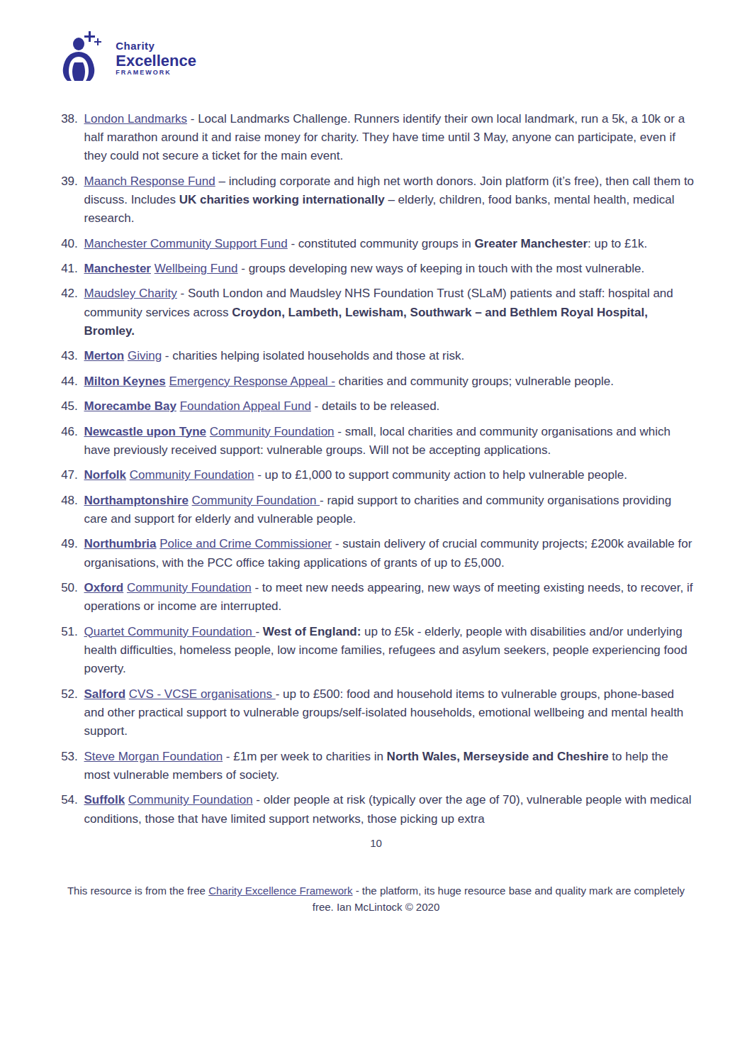Charity
Excellence
FRAMEWORK
London Landmarks - Local Landmarks Challenge. Runners identify their own local landmark, run a 5k, a 10k or a half marathon around it and raise money for charity. They have time until 3 May, anyone can participate, even if they could not secure a ticket for the main event.
Maanch Response Fund – including corporate and high net worth donors. Join platform (it’s free), then call them to discuss. Includes UK charities working internationally – elderly, children, food banks, mental health, medical research.
Manchester Community Support Fund - constituted community groups in Greater Manchester: up to £1k.
Manchester Wellbeing Fund - groups developing new ways of keeping in touch with the most vulnerable.
Maudsley Charity - South London and Maudsley NHS Foundation Trust (SLaM) patients and staff: hospital and community services across Croydon, Lambeth, Lewisham, Southwark – and Bethlem Royal Hospital, Bromley.
Merton Giving - charities helping isolated households and those at risk.
Milton Keynes Emergency Response Appeal - charities and community groups; vulnerable people.
Morecambe Bay Foundation Appeal Fund - details to be released.
Newcastle upon Tyne Community Foundation - small, local charities and community organisations and which have previously received support: vulnerable groups. Will not be accepting applications.
Norfolk Community Foundation - up to £1,000 to support community action to help vulnerable people.
Northamptonshire Community Foundation - rapid support to charities and community organisations providing care and support for elderly and vulnerable people.
Northumbria Police and Crime Commissioner - sustain delivery of crucial community projects; £200k available for organisations, with the PCC office taking applications of grants of up to £5,000.
Oxford Community Foundation - to meet new needs appearing, new ways of meeting existing needs, to recover, if operations or income are interrupted.
Quartet Community Foundation - West of England: up to £5k - elderly, people with disabilities and/or underlying health difficulties, homeless people, low income families, refugees and asylum seekers, people experiencing food poverty.
Salford CVS - VCSE organisations - up to £500: food and household items to vulnerable groups, phone-based and other practical support to vulnerable groups/self-isolated households, emotional wellbeing and mental health support.
Steve Morgan Foundation - £1m per week to charities in North Wales, Merseyside and Cheshire to help the most vulnerable members of society.
Suffolk Community Foundation - older people at risk (typically over the age of 70), vulnerable people with medical conditions, those that have limited support networks, those picking up extra
10
This resource is from the free Charity Excellence Framework - the platform, its huge resource base and quality mark are completely free. Ian McLintock © 2020